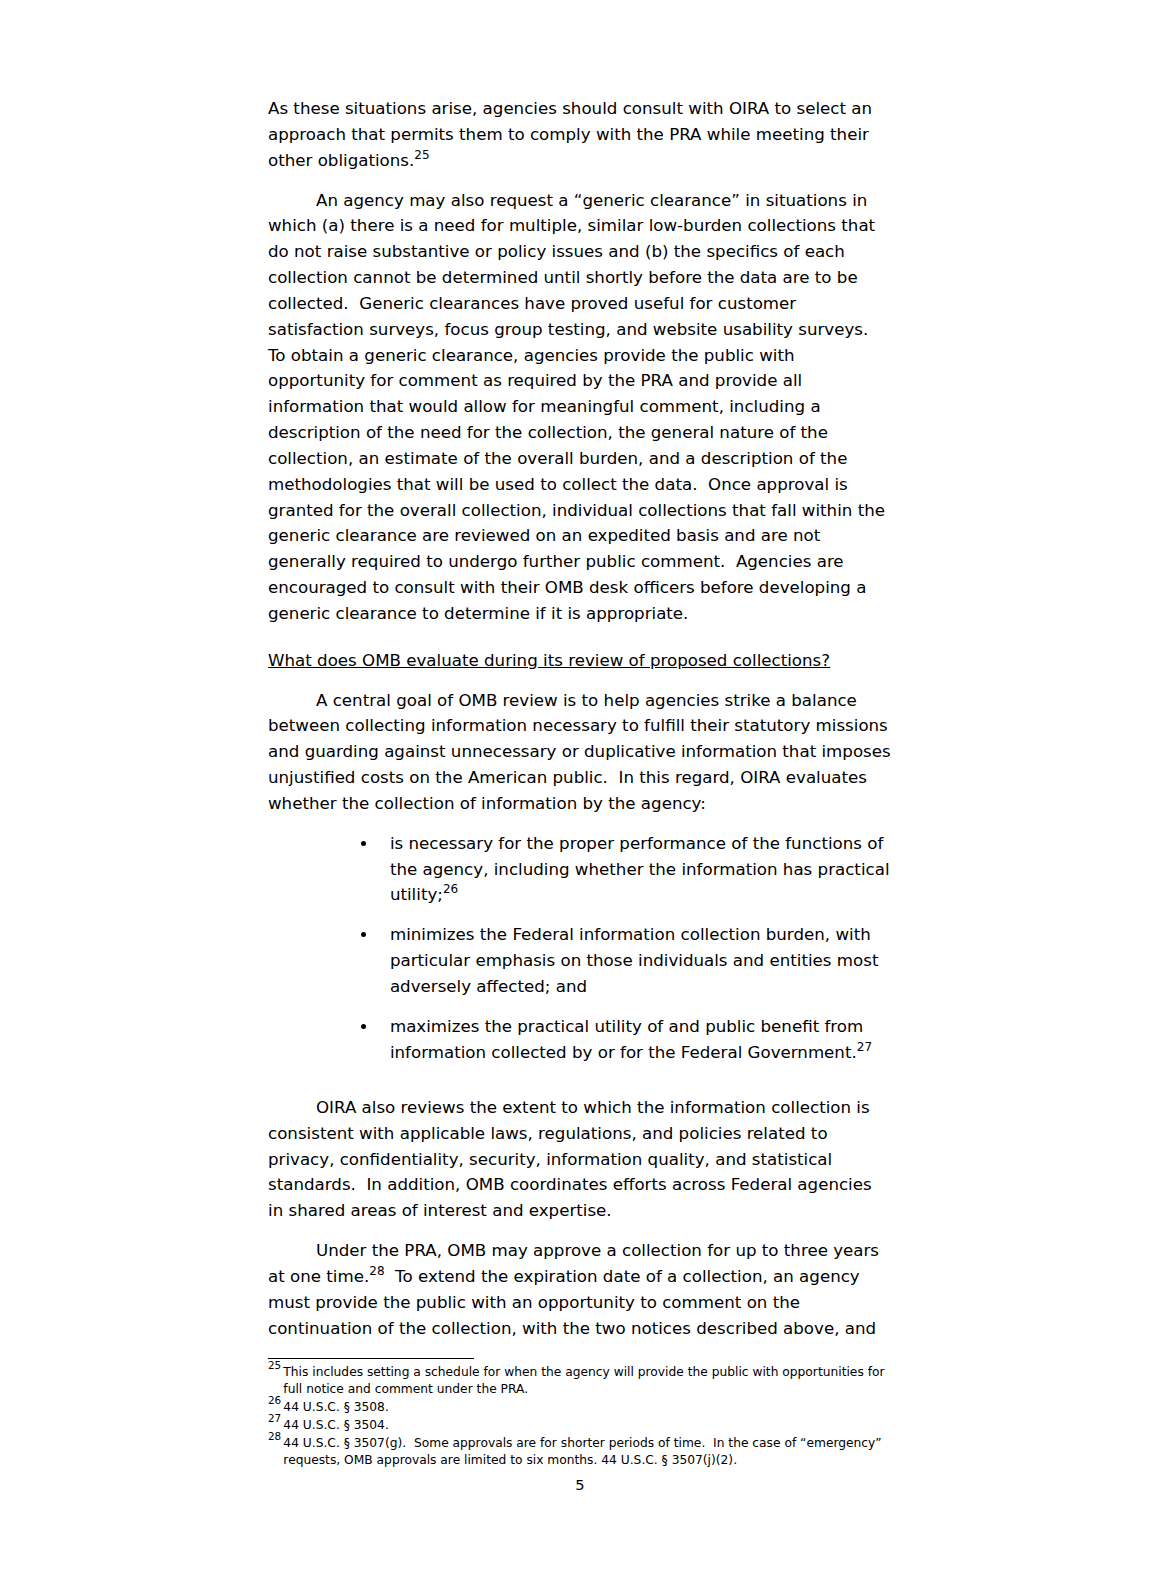As these situations arise, agencies should consult with OIRA to select an approach that permits them to comply with the PRA while meeting their other obligations.25
An agency may also request a “generic clearance” in situations in which (a) there is a need for multiple, similar low-burden collections that do not raise substantive or policy issues and (b) the specifics of each collection cannot be determined until shortly before the data are to be collected. Generic clearances have proved useful for customer satisfaction surveys, focus group testing, and website usability surveys. To obtain a generic clearance, agencies provide the public with opportunity for comment as required by the PRA and provide all information that would allow for meaningful comment, including a description of the need for the collection, the general nature of the collection, an estimate of the overall burden, and a description of the methodologies that will be used to collect the data. Once approval is granted for the overall collection, individual collections that fall within the generic clearance are reviewed on an expedited basis and are not generally required to undergo further public comment. Agencies are encouraged to consult with their OMB desk officers before developing a generic clearance to determine if it is appropriate.
What does OMB evaluate during its review of proposed collections?
A central goal of OMB review is to help agencies strike a balance between collecting information necessary to fulfill their statutory missions and guarding against unnecessary or duplicative information that imposes unjustified costs on the American public. In this regard, OIRA evaluates whether the collection of information by the agency:
is necessary for the proper performance of the functions of the agency, including whether the information has practical utility;26
minimizes the Federal information collection burden, with particular emphasis on those individuals and entities most adversely affected; and
maximizes the practical utility of and public benefit from information collected by or for the Federal Government.27
OIRA also reviews the extent to which the information collection is consistent with applicable laws, regulations, and policies related to privacy, confidentiality, security, information quality, and statistical standards. In addition, OMB coordinates efforts across Federal agencies in shared areas of interest and expertise.
Under the PRA, OMB may approve a collection for up to three years at one time.28 To extend the expiration date of a collection, an agency must provide the public with an opportunity to comment on the continuation of the collection, with the two notices described above, and
25 This includes setting a schedule for when the agency will provide the public with opportunities for full notice and comment under the PRA.
26 44 U.S.C. § 3508.
27 44 U.S.C. § 3504.
28 44 U.S.C. § 3507(g). Some approvals are for shorter periods of time. In the case of “emergency” requests, OMB approvals are limited to six months. 44 U.S.C. § 3507(j)(2).
5